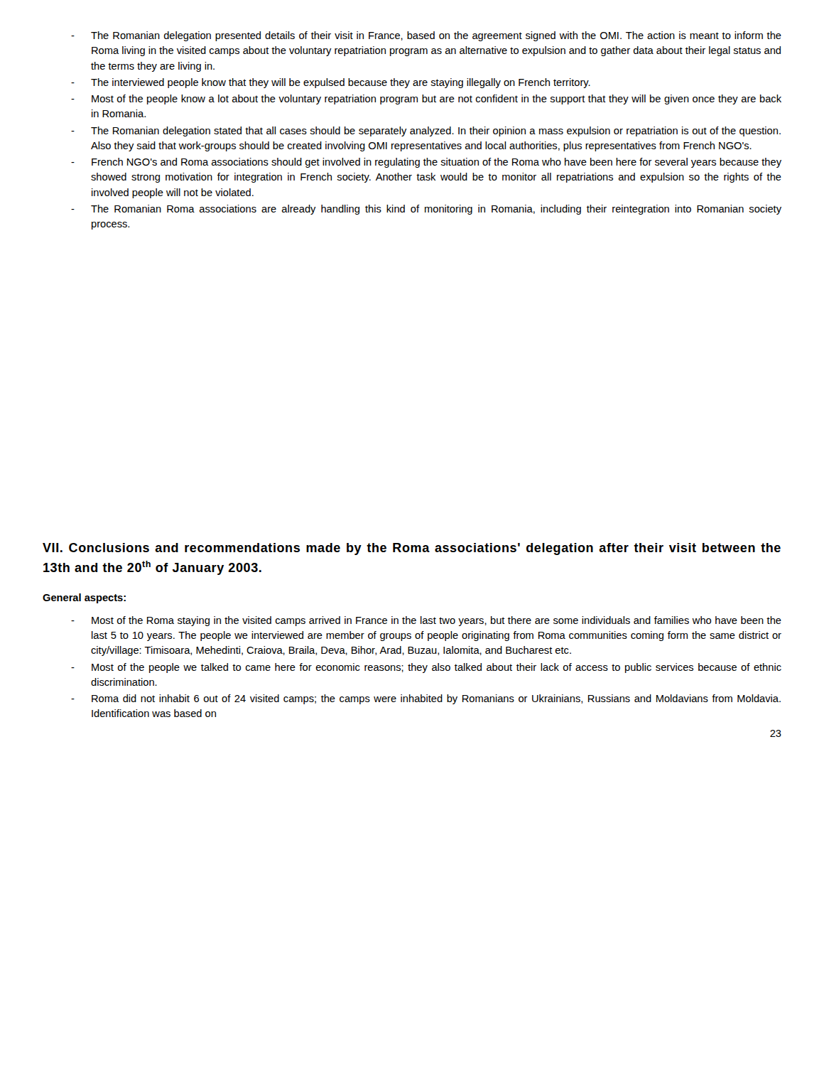The Romanian delegation presented details of their visit in France, based on the agreement signed with the OMI. The action is meant to inform the Roma living in the visited camps about the voluntary repatriation program as an alternative to expulsion and to gather data about their legal status and the terms they are living in.
The interviewed people know that they will be expulsed because they are staying illegally on French territory.
Most of the people know a lot about the voluntary repatriation program but are not confident in the support that they will be given once they are back in Romania.
The Romanian delegation stated that all cases should be separately analyzed. In their opinion a mass expulsion or repatriation is out of the question. Also they said that work-groups should be created involving OMI representatives and local authorities, plus representatives from French NGO's.
French NGO's and Roma associations should get involved in regulating the situation of the Roma who have been here for several years because they showed strong motivation for integration in French society. Another task would be to monitor all repatriations and expulsion so the rights of the involved people will not be violated.
The Romanian Roma associations are already handling this kind of monitoring in Romania, including their reintegration into Romanian society process.
VII. Conclusions and recommendations made by the Roma associations' delegation after their visit between the 13th and the 20th of January 2003.
General aspects:
Most of the Roma staying in the visited camps arrived in France in the last two years, but there are some individuals and families who have been the last 5 to 10 years. The people we interviewed are member of groups of people originating from Roma communities coming form the same district or city/village: Timisoara, Mehedinti, Craiova, Braila, Deva, Bihor, Arad, Buzau, Ialomita, and Bucharest etc.
Most of the people we talked to came here for economic reasons; they also talked about their lack of access to public services because of ethnic discrimination.
Roma did not inhabit 6 out of 24 visited camps; the camps were inhabited by Romanians or Ukrainians, Russians and Moldavians from Moldavia. Identification was based on
23